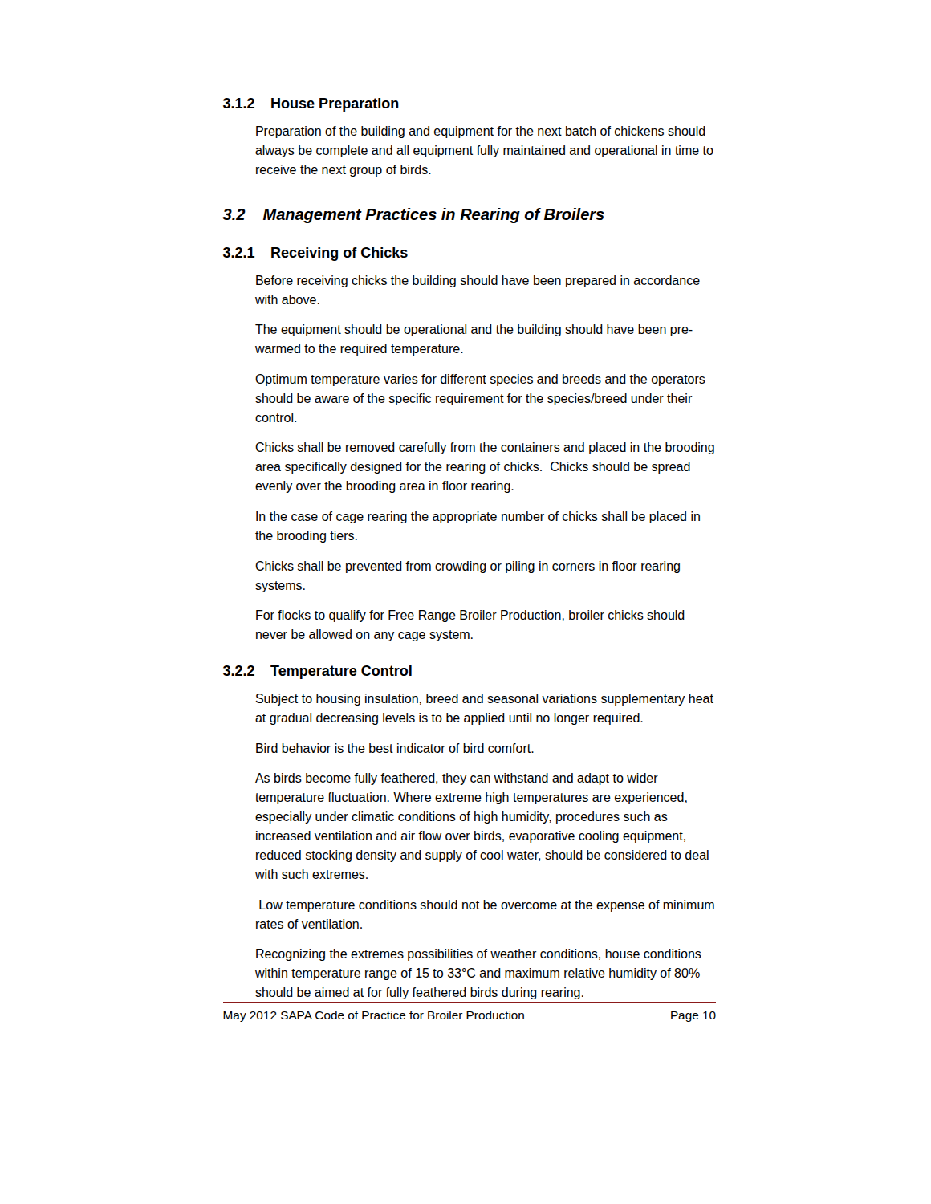3.1.2 House Preparation
Preparation of the building and equipment for the next batch of chickens should always be complete and all equipment fully maintained and operational in time to receive the next group of birds.
3.2 Management Practices in Rearing of Broilers
3.2.1 Receiving of Chicks
Before receiving chicks the building should have been prepared in accordance with above.
The equipment should be operational and the building should have been pre-warmed to the required temperature.
Optimum temperature varies for different species and breeds and the operators should be aware of the specific requirement for the species/breed under their control.
Chicks shall be removed carefully from the containers and placed in the brooding area specifically designed for the rearing of chicks. Chicks should be spread evenly over the brooding area in floor rearing.
In the case of cage rearing the appropriate number of chicks shall be placed in the brooding tiers.
Chicks shall be prevented from crowding or piling in corners in floor rearing systems.
For flocks to qualify for Free Range Broiler Production, broiler chicks should never be allowed on any cage system.
3.2.2 Temperature Control
Subject to housing insulation, breed and seasonal variations supplementary heat at gradual decreasing levels is to be applied until no longer required.
Bird behavior is the best indicator of bird comfort.
As birds become fully feathered, they can withstand and adapt to wider temperature fluctuation. Where extreme high temperatures are experienced, especially under climatic conditions of high humidity, procedures such as increased ventilation and air flow over birds, evaporative cooling equipment, reduced stocking density and supply of cool water, should be considered to deal with such extremes.
Low temperature conditions should not be overcome at the expense of minimum rates of ventilation.
Recognizing the extremes possibilities of weather conditions, house conditions within temperature range of 15 to 33°C and maximum relative humidity of 80% should be aimed at for fully feathered birds during rearing.
May 2012 SAPA Code of Practice for Broiler Production Page 10